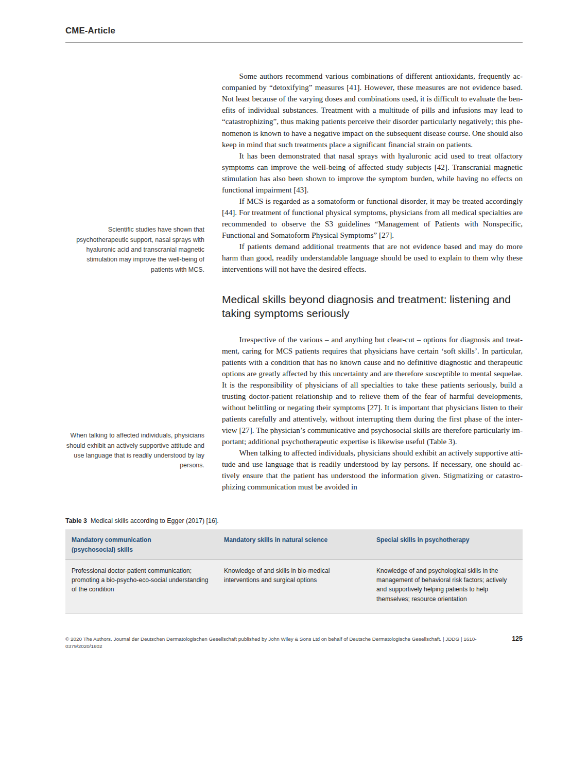CME-Article
Scientific studies have shown that psychotherapeutic support, nasal sprays with hyaluronic acid and transcranial magnetic stimulation may improve the well-being of patients with MCS.
When talking to affected individuals, physicians should exhibit an actively supportive attitude and use language that is readily understood by lay persons.
Some authors recommend various combinations of different antioxidants, frequently accompanied by “detoxifying” measures [41]. However, these measures are not evidence based. Not least because of the varying doses and combinations used, it is difficult to evaluate the benefits of individual substances. Treatment with a multitude of pills and infusions may lead to “catastrophizing”, thus making patients perceive their disorder particularly negatively; this phenomenon is known to have a negative impact on the subsequent disease course. One should also keep in mind that such treatments place a significant financial strain on patients.
It has been demonstrated that nasal sprays with hyaluronic acid used to treat olfactory symptoms can improve the well-being of affected study subjects [42]. Transcranial magnetic stimulation has also been shown to improve the symptom burden, while having no effects on functional impairment [43].
If MCS is regarded as a somatoform or functional disorder, it may be treated accordingly [44]. For treatment of functional physical symptoms, physicians from all medical specialties are recommended to observe the S3 guidelines “Management of Patients with Nonspecific, Functional and Somatoform Physical Symptoms” [27].
If patients demand additional treatments that are not evidence based and may do more harm than good, readily understandable language should be used to explain to them why these interventions will not have the desired effects.
Medical skills beyond diagnosis and treatment: listening and taking symptoms seriously
Irrespective of the various – and anything but clear-cut – options for diagnosis and treatment, caring for MCS patients requires that physicians have certain ‘soft skills’. In particular, patients with a condition that has no known cause and no definitive diagnostic and therapeutic options are greatly affected by this uncertainty and are therefore susceptible to mental sequelae. It is the responsibility of physicians of all specialties to take these patients seriously, build a trusting doctor-patient relationship and to relieve them of the fear of harmful developments, without belittling or negating their symptoms [27]. It is important that physicians listen to their patients carefully and attentively, without interrupting them during the first phase of the interview [27]. The physician’s communicative and psychosocial skills are therefore particularly important; additional psychotherapeutic expertise is likewise useful (Table 3).
When talking to affected individuals, physicians should exhibit an actively supportive attitude and use language that is readily understood by lay persons. If necessary, one should actively ensure that the patient has understood the information given. Stigmatizing or catastrophizing communication must be avoided in
Table 3 Medical skills according to Egger (2017) [16].
| Mandatory communication (psychosocial) skills | Mandatory skills in natural science | Special skills in psychotherapy |
| --- | --- | --- |
| Professional doctor-patient communication; promoting a bio-psycho-eco-social understanding of the condition | Knowledge of and skills in bio-medical interventions and surgical options | Knowledge of and psychological skills in the management of behavioral risk factors; actively and supportively helping patients to help themselves; resource orientation |
© 2020 The Authors. Journal der Deutschen Dermatologischen Gesellschaft published by John Wiley & Sons Ltd on behalf of Deutsche Dermatologische Gesellschaft. | JDDG | 1610-0379/2020/1802
125